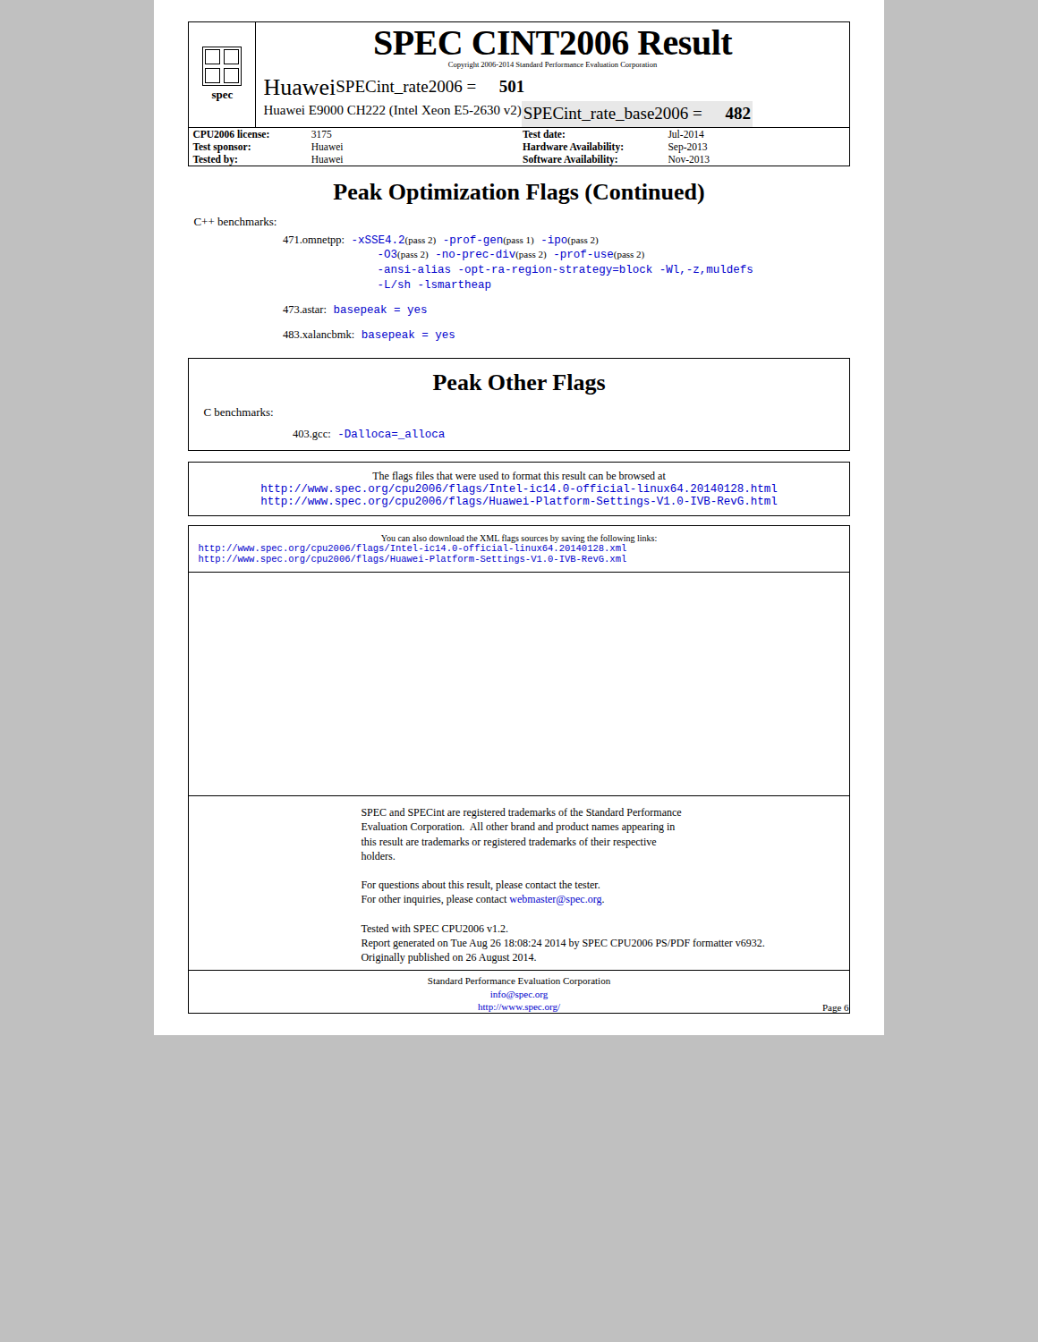spec
SPEC CINT2006 Result
Copyright 2006-2014 Standard Performance Evaluation Corporation
Huawei
SPECint_rate2006 = 501
Huawei E9000 CH222 (Intel Xeon E5-2630 v2)
SPECint_rate_base2006 = 482
| CPU2006 license: | 3175 | Test date: | Jul-2014 |
| Test sponsor: | Huawei | Hardware Availability: | Sep-2013 |
| Tested by: | Huawei | Software Availability: | Nov-2013 |
Peak Optimization Flags (Continued)
C++ benchmarks:
471.omnetpp: -xSSE4.2(pass 2) -prof-gen(pass 1) -ipo(pass 2)
-O3(pass 2) -no-prec-div(pass 2) -prof-use(pass 2)
-ansi-alias -opt-ra-region-strategy=block -Wl,-z,muldefs
-L/sh -lsmartheap
473.astar: basepeak = yes
483.xalancbmk: basepeak = yes
Peak Other Flags
C benchmarks:
403.gcc: -Dalloca=_alloca
The flags files that were used to format this result can be browsed at
http://www.spec.org/cpu2006/flags/Intel-ic14.0-official-linux64.20140128.html
http://www.spec.org/cpu2006/flags/Huawei-Platform-Settings-V1.0-IVB-RevG.html
You can also download the XML flags sources by saving the following links:
http://www.spec.org/cpu2006/flags/Intel-ic14.0-official-linux64.20140128.xml
http://www.spec.org/cpu2006/flags/Huawei-Platform-Settings-V1.0-IVB-RevG.xml
SPEC and SPECint are registered trademarks of the Standard Performance
Evaluation Corporation. All other brand and product names appearing in
this result are trademarks or registered trademarks of their respective
holders.
For questions about this result, please contact the tester.
For other inquiries, please contact webmaster@spec.org.
Tested with SPEC CPU2006 v1.2.
Report generated on Tue Aug 26 18:08:24 2014 by SPEC CPU2006 PS/PDF formatter v6932.
Originally published on 26 August 2014.
Standard Performance Evaluation Corporation
info@spec.org
http://www.spec.org/
Page 6